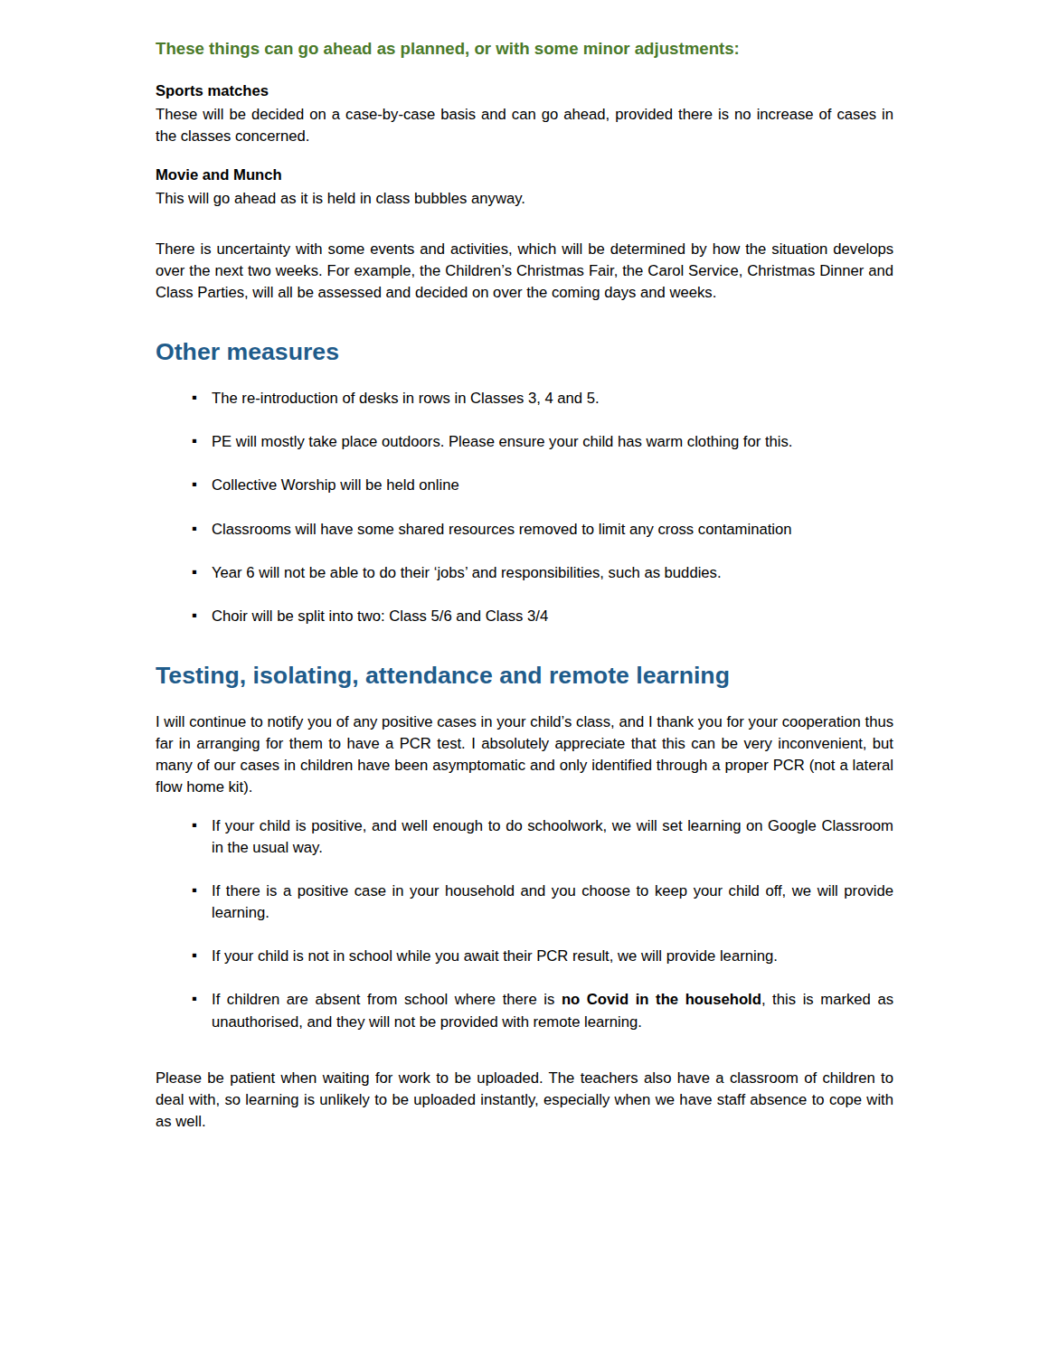These things can go ahead as planned, or with some minor adjustments:
Sports matches
These will be decided on a case-by-case basis and can go ahead, provided there is no increase of cases in the classes concerned.
Movie and Munch
This will go ahead as it is held in class bubbles anyway.
There is uncertainty with some events and activities, which will be determined by how the situation develops over the next two weeks. For example, the Children’s Christmas Fair, the Carol Service, Christmas Dinner and Class Parties, will all be assessed and decided on over the coming days and weeks.
Other measures
The re-introduction of desks in rows in Classes 3, 4 and 5.
PE will mostly take place outdoors. Please ensure your child has warm clothing for this.
Collective Worship will be held online
Classrooms will have some shared resources removed to limit any cross contamination
Year 6 will not be able to do their ‘jobs’ and responsibilities, such as buddies.
Choir will be split into two: Class 5/6 and Class 3/4
Testing, isolating, attendance and remote learning
I will continue to notify you of any positive cases in your child’s class, and I thank you for your cooperation thus far in arranging for them to have a PCR test. I absolutely appreciate that this can be very inconvenient, but many of our cases in children have been asymptomatic and only identified through a proper PCR (not a lateral flow home kit).
If your child is positive, and well enough to do schoolwork, we will set learning on Google Classroom in the usual way.
If there is a positive case in your household and you choose to keep your child off, we will provide learning.
If your child is not in school while you await their PCR result, we will provide learning.
If children are absent from school where there is no Covid in the household, this is marked as unauthorised, and they will not be provided with remote learning.
Please be patient when waiting for work to be uploaded. The teachers also have a classroom of children to deal with, so learning is unlikely to be uploaded instantly, especially when we have staff absence to cope with as well.